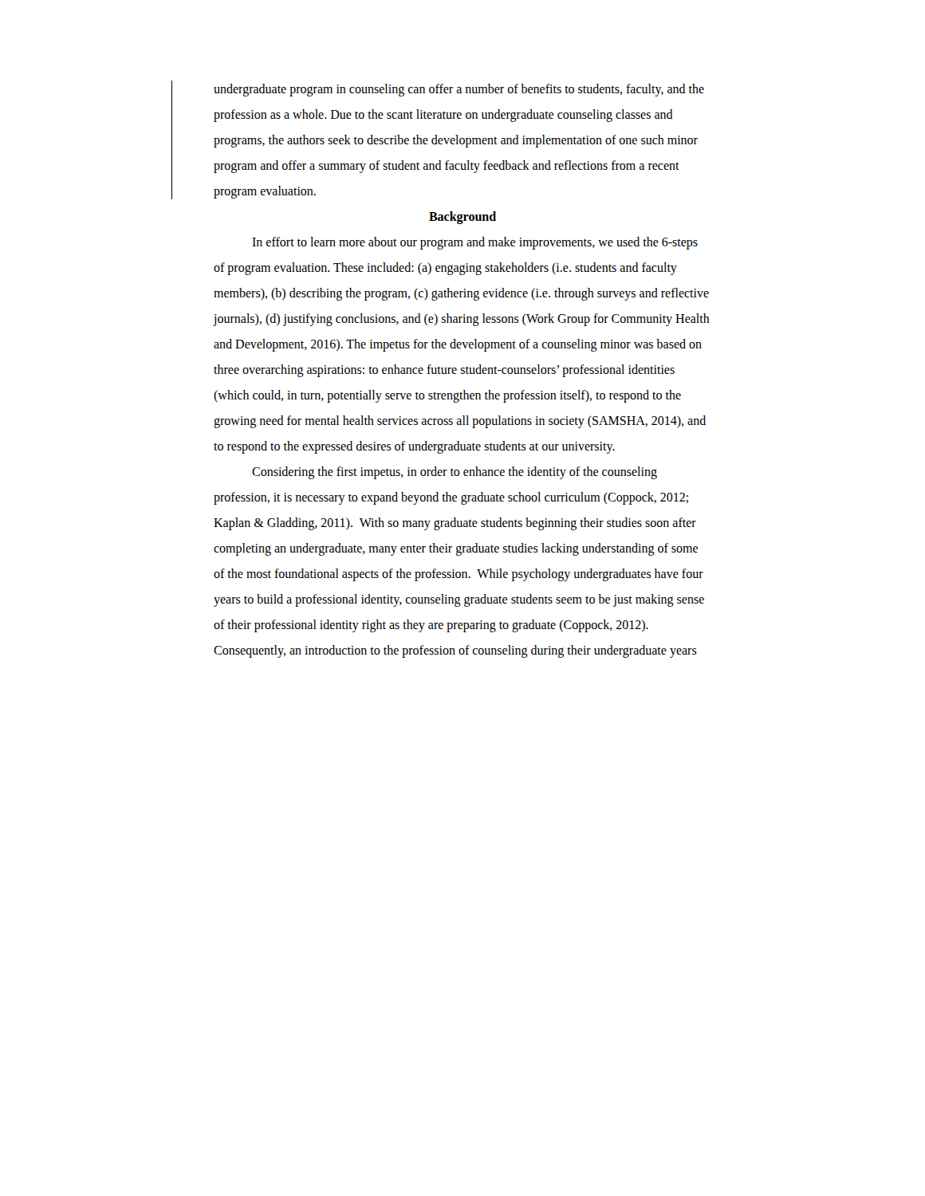undergraduate program in counseling can offer a number of benefits to students, faculty, and the profession as a whole. Due to the scant literature on undergraduate counseling classes and programs, the authors seek to describe the development and implementation of one such minor program and offer a summary of student and faculty feedback and reflections from a recent program evaluation.
Background
In effort to learn more about our program and make improvements, we used the 6-steps of program evaluation. These included: (a) engaging stakeholders (i.e. students and faculty members), (b) describing the program, (c) gathering evidence (i.e. through surveys and reflective journals), (d) justifying conclusions, and (e) sharing lessons (Work Group for Community Health and Development, 2016). The impetus for the development of a counseling minor was based on three overarching aspirations: to enhance future student-counselors’ professional identities (which could, in turn, potentially serve to strengthen the profession itself), to respond to the growing need for mental health services across all populations in society (SAMSHA, 2014), and to respond to the expressed desires of undergraduate students at our university.
Considering the first impetus, in order to enhance the identity of the counseling profession, it is necessary to expand beyond the graduate school curriculum (Coppock, 2012; Kaplan & Gladding, 2011). With so many graduate students beginning their studies soon after completing an undergraduate, many enter their graduate studies lacking understanding of some of the most foundational aspects of the profession. While psychology undergraduates have four years to build a professional identity, counseling graduate students seem to be just making sense of their professional identity right as they are preparing to graduate (Coppock, 2012). Consequently, an introduction to the profession of counseling during their undergraduate years